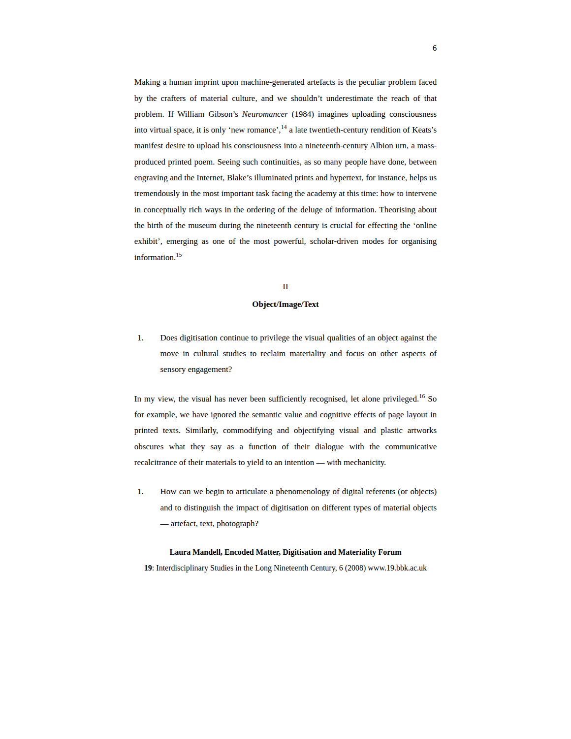6
Making a human imprint upon machine-generated artefacts is the peculiar problem faced by the crafters of material culture, and we shouldn’t underestimate the reach of that problem. If William Gibson’s Neuromancer (1984) imagines uploading consciousness into virtual space, it is only ‘new romance’,14 a late twentieth-century rendition of Keats’s manifest desire to upload his consciousness into a nineteenth-century Albion urn, a mass-produced printed poem. Seeing such continuities, as so many people have done, between engraving and the Internet, Blake’s illuminated prints and hypertext, for instance, helps us tremendously in the most important task facing the academy at this time: how to intervene in conceptually rich ways in the ordering of the deluge of information. Theorising about the birth of the museum during the nineteenth century is crucial for effecting the ‘online exhibit’, emerging as one of the most powerful, scholar-driven modes for organising information.15
II
Object/Image/Text
Does digitisation continue to privilege the visual qualities of an object against the move in cultural studies to reclaim materiality and focus on other aspects of sensory engagement?
In my view, the visual has never been sufficiently recognised, let alone privileged.16 So for example, we have ignored the semantic value and cognitive effects of page layout in printed texts. Similarly, commodifying and objectifying visual and plastic artworks obscures what they say as a function of their dialogue with the communicative recalcitrance of their materials to yield to an intention — with mechanicity.
How can we begin to articulate a phenomenology of digital referents (or objects) and to distinguish the impact of digitisation on different types of material objects — artefact, text, photograph?
Laura Mandell, Encoded Matter, Digitisation and Materiality Forum
19: Interdisciplinary Studies in the Long Nineteenth Century, 6 (2008) www.19.bbk.ac.uk